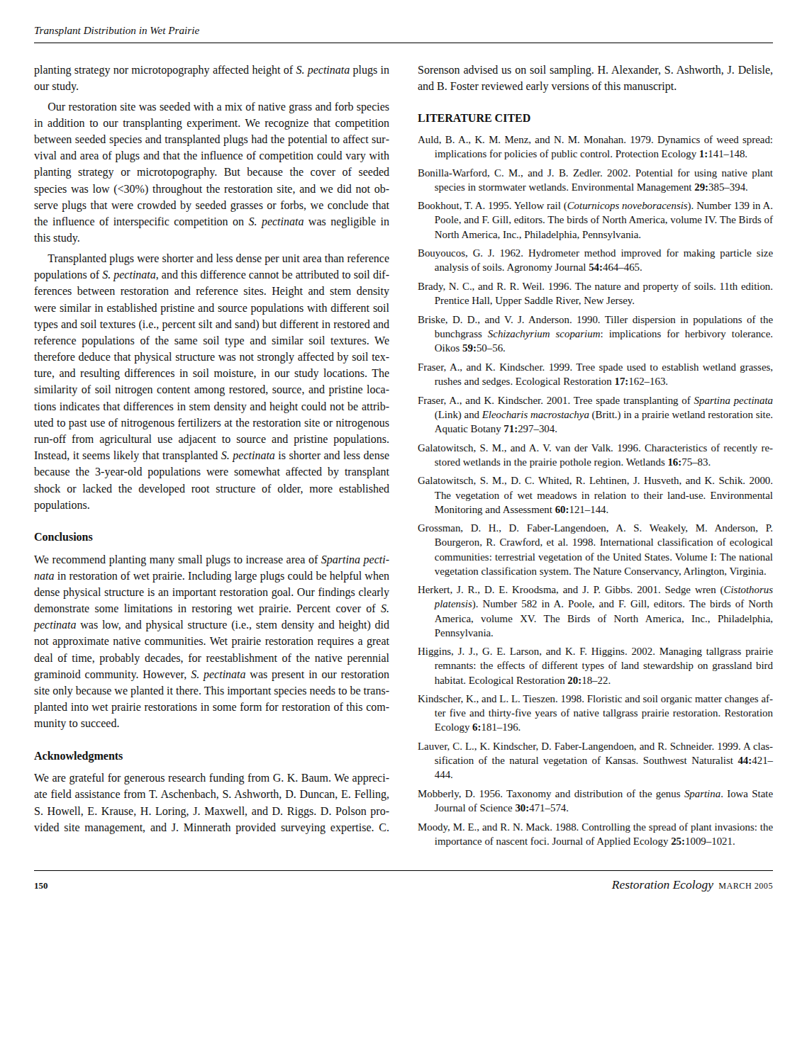Transplant Distribution in Wet Prairie
planting strategy nor microtopography affected height of S. pectinata plugs in our study.
Our restoration site was seeded with a mix of native grass and forb species in addition to our transplanting experiment. We recognize that competition between seeded species and transplanted plugs had the potential to affect survival and area of plugs and that the influence of competition could vary with planting strategy or microtopography. But because the cover of seeded species was low (<30%) throughout the restoration site, and we did not observe plugs that were crowded by seeded grasses or forbs, we conclude that the influence of interspecific competition on S. pectinata was negligible in this study.
Transplanted plugs were shorter and less dense per unit area than reference populations of S. pectinata, and this difference cannot be attributed to soil differences between restoration and reference sites. Height and stem density were similar in established pristine and source populations with different soil types and soil textures (i.e., percent silt and sand) but different in restored and reference populations of the same soil type and similar soil textures. We therefore deduce that physical structure was not strongly affected by soil texture, and resulting differences in soil moisture, in our study locations. The similarity of soil nitrogen content among restored, source, and pristine locations indicates that differences in stem density and height could not be attributed to past use of nitrogenous fertilizers at the restoration site or nitrogenous run-off from agricultural use adjacent to source and pristine populations. Instead, it seems likely that transplanted S. pectinata is shorter and less dense because the 3-year-old populations were somewhat affected by transplant shock or lacked the developed root structure of older, more established populations.
Conclusions
We recommend planting many small plugs to increase area of Spartina pectinata in restoration of wet prairie. Including large plugs could be helpful when dense physical structure is an important restoration goal. Our findings clearly demonstrate some limitations in restoring wet prairie. Percent cover of S. pectinata was low, and physical structure (i.e., stem density and height) did not approximate native communities. Wet prairie restoration requires a great deal of time, probably decades, for reestablishment of the native perennial graminoid community. However, S. pectinata was present in our restoration site only because we planted it there. This important species needs to be transplanted into wet prairie restorations in some form for restoration of this community to succeed.
Acknowledgments
We are grateful for generous research funding from G. K. Baum. We appreciate field assistance from T. Aschenbach, S. Ashworth, D. Duncan, E. Felling, S. Howell, E. Krause, H. Loring, J. Maxwell, and D. Riggs. D. Polson provided site management, and J. Minnerath provided surveying expertise. C. Sorenson advised us on soil sampling. H. Alexander, S. Ashworth, J. Delisle, and B. Foster reviewed early versions of this manuscript.
LITERATURE CITED
Auld, B. A., K. M. Menz, and N. M. Monahan. 1979. Dynamics of weed spread: implications for policies of public control. Protection Ecology 1: 141–148.
Bonilla-Warford, C. M., and J. B. Zedler. 2002. Potential for using native plant species in stormwater wetlands. Environmental Management 29: 385–394.
Bookhout, T. A. 1995. Yellow rail (Coturnicops noveboracensis). Number 139 in A. Poole, and F. Gill, editors. The birds of North America, volume IV. The Birds of North America, Inc., Philadelphia, Pennsylvania.
Bouyoucos, G. J. 1962. Hydrometer method improved for making particle size analysis of soils. Agronomy Journal 54: 464–465.
Brady, N. C., and R. R. Weil. 1996. The nature and property of soils. 11th edition. Prentice Hall, Upper Saddle River, New Jersey.
Briske, D. D., and V. J. Anderson. 1990. Tiller dispersion in populations of the bunchgrass Schizachyrium scoparium: implications for herbivory tolerance. Oikos 59: 50–56.
Fraser, A., and K. Kindscher. 1999. Tree spade used to establish wetland grasses, rushes and sedges. Ecological Restoration 17: 162–163.
Fraser, A., and K. Kindscher. 2001. Tree spade transplanting of Spartina pectinata (Link) and Eleocharis macrostachya (Britt.) in a prairie wetland restoration site. Aquatic Botany 71: 297–304.
Galatowitsch, S. M., and A. V. van der Valk. 1996. Characteristics of recently restored wetlands in the prairie pothole region. Wetlands 16: 75–83.
Galatowitsch, S. M., D. C. Whited, R. Lehtinen, J. Husveth, and K. Schik. 2000. The vegetation of wet meadows in relation to their land-use. Environmental Monitoring and Assessment 60: 121–144.
Grossman, D. H., D. Faber-Langendoen, A. S. Weakely, M. Anderson, P. Bourgeron, R. Crawford, et al. 1998. International classification of ecological communities: terrestrial vegetation of the United States. Volume I: The national vegetation classification system. The Nature Conservancy, Arlington, Virginia.
Herkert, J. R., D. E. Kroodsma, and J. P. Gibbs. 2001. Sedge wren (Cistothorus platensis). Number 582 in A. Poole, and F. Gill, editors. The birds of North America, volume XV. The Birds of North America, Inc., Philadelphia, Pennsylvania.
Higgins, J. J., G. E. Larson, and K. F. Higgins. 2002. Managing tallgrass prairie remnants: the effects of different types of land stewardship on grassland bird habitat. Ecological Restoration 20: 18–22.
Kindscher, K., and L. L. Tieszen. 1998. Floristic and soil organic matter changes after five and thirty-five years of native tallgrass prairie restoration. Restoration Ecology 6: 181–196.
Lauver, C. L., K. Kindscher, D. Faber-Langendoen, and R. Schneider. 1999. A classification of the natural vegetation of Kansas. Southwest Naturalist 44: 421–444.
Mobberly, D. 1956. Taxonomy and distribution of the genus Spartina. Iowa State Journal of Science 30: 471–574.
Moody, M. E., and R. N. Mack. 1988. Controlling the spread of plant invasions: the importance of nascent foci. Journal of Applied Ecology 25: 1009–1021.
150 Restoration Ecology MARCH 2005